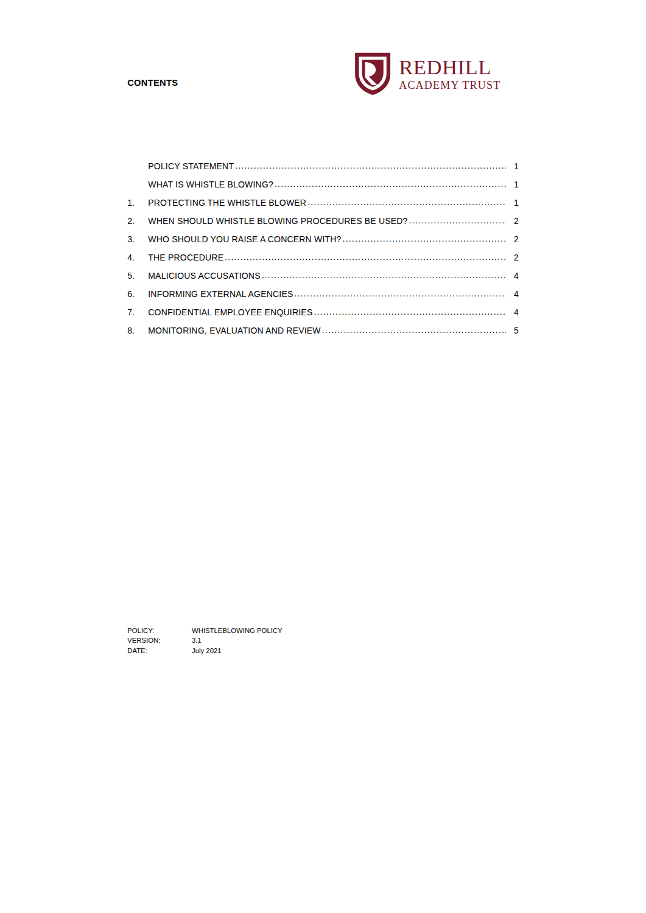CONTENTS
REDHILL ACADEMY TRUST
POLICY STATEMENT 1
WHAT IS WHISTLE BLOWING? 1
1. PROTECTING THE WHISTLE BLOWER 1
2. WHEN SHOULD WHISTLE BLOWING PROCEDURES BE USED? 2
3. WHO SHOULD YOU RAISE A CONCERN WITH? 2
4. THE PROCEDURE 2
5. MALICIOUS ACCUSATIONS 4
6. INFORMING EXTERNAL AGENCIES 4
7. CONFIDENTIAL EMPLOYEE ENQUIRIES 4
8. MONITORING, EVALUATION AND REVIEW 5
| POLICY: | WHISTLEBLOWING POLICY |
| VERSION: | 3.1 |
| DATE: | July 2021 |